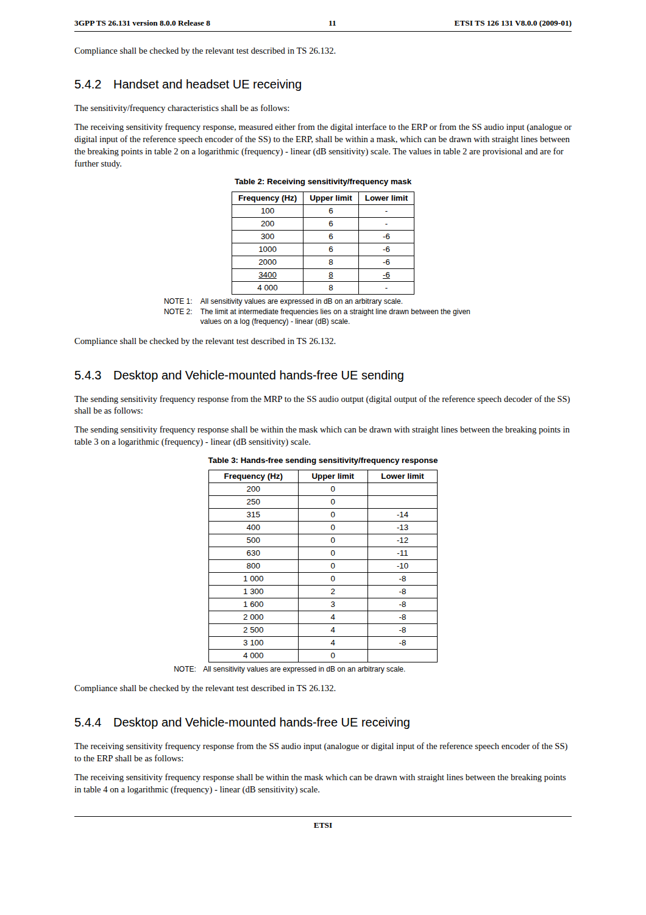3GPP TS 26.131 version 8.0.0 Release 8
11
ETSI TS 126 131 V8.0.0 (2009-01)
Compliance shall be checked by the relevant test described in TS 26.132.
5.4.2 Handset and headset UE receiving
The sensitivity/frequency characteristics shall be as follows:
The receiving sensitivity frequency response, measured either from the digital interface to the ERP or from the SS audio input (analogue or digital input of the reference speech encoder of the SS) to the ERP, shall be within a mask, which can be drawn with straight lines between the breaking points in table 2 on a logarithmic (frequency) - linear (dB sensitivity) scale. The values in table 2 are provisional and are for further study.
Table 2: Receiving sensitivity/frequency mask
| Frequency (Hz) | Upper limit | Lower limit |
| --- | --- | --- |
| 100 | 6 | - |
| 200 | 6 | - |
| 300 | 6 | -6 |
| 1000 | 6 | -6 |
| 2000 | 8 | -6 |
| 3400 | 8 | -6 |
| 4 000 | 8 | - |
NOTE 1:
All sensitivity values are expressed in dB on an arbitrary scale.
NOTE 2:
The limit at intermediate frequencies lies on a straight line drawn between the given values on a log (frequency) - linear (dB) scale.
Compliance shall be checked by the relevant test described in TS 26.132.
5.4.3 Desktop and Vehicle-mounted hands-free UE sending
The sending sensitivity frequency response from the MRP to the SS audio output (digital output of the reference speech decoder of the SS) shall be as follows:
The sending sensitivity frequency response shall be within the mask which can be drawn with straight lines between the breaking points in table 3 on a logarithmic (frequency) - linear (dB sensitivity) scale.
Table 3: Hands-free sending sensitivity/frequency response
| Frequency (Hz) | Upper limit | Lower limit |
| --- | --- | --- |
| 200 | 0 | |
| 250 | 0 | |
| 315 | 0 | -14 |
| 400 | 0 | -13 |
| 500 | 0 | -12 |
| 630 | 0 | -11 |
| 800 | 0 | -10 |
| 1 000 | 0 | -8 |
| 1 300 | 2 | -8 |
| 1 600 | 3 | -8 |
| 2 000 | 4 | -8 |
| 2 500 | 4 | -8 |
| 3 100 | 4 | -8 |
| 4 000 | 0 | |
NOTE:
All sensitivity values are expressed in dB on an arbitrary scale.
Compliance shall be checked by the relevant test described in TS 26.132.
5.4.4 Desktop and Vehicle-mounted hands-free UE receiving
The receiving sensitivity frequency response from the SS audio input (analogue or digital input of the reference speech encoder of the SS) to the ERP shall be as follows:
The receiving sensitivity frequency response shall be within the mask which can be drawn with straight lines between the breaking points in table 4 on a logarithmic (frequency) - linear (dB sensitivity) scale.
ETSI